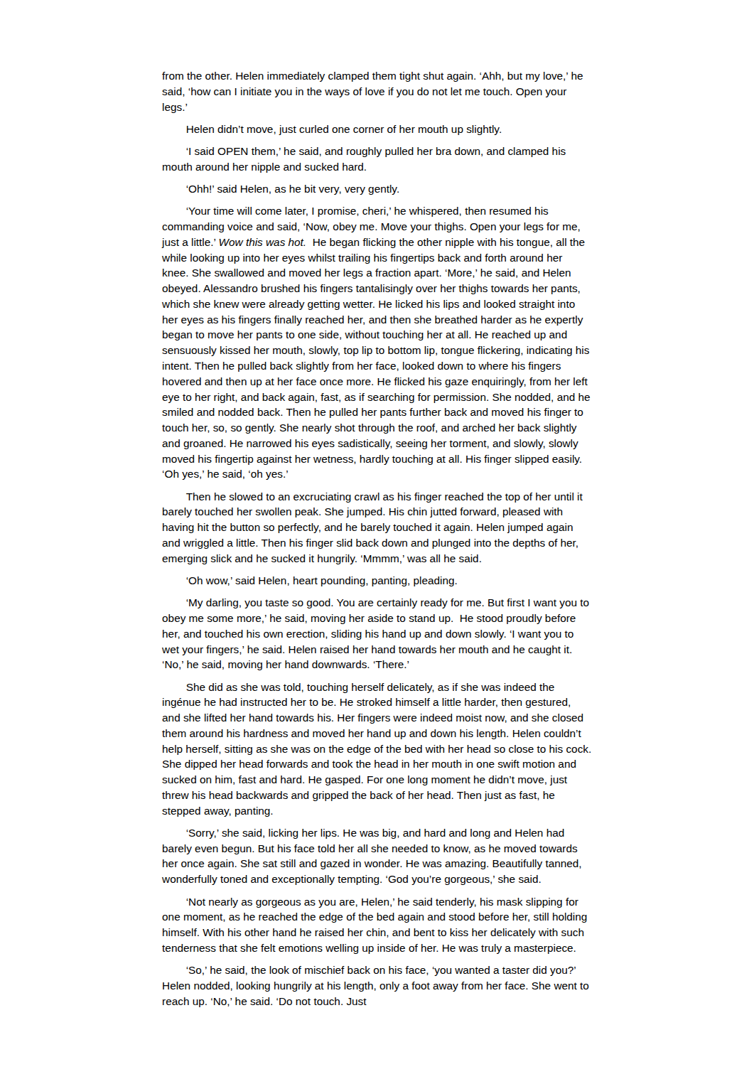from the other. Helen immediately clamped them tight shut again. ‘Ahh, but my love,’ he said, ‘how can I initiate you in the ways of love if you do not let me touch. Open your legs.’
Helen didn’t move, just curled one corner of her mouth up slightly.
‘I said OPEN them,’ he said, and roughly pulled her bra down, and clamped his mouth around her nipple and sucked hard.
‘Ohh!’ said Helen, as he bit very, very gently.
‘Your time will come later, I promise, cheri,’ he whispered, then resumed his commanding voice and said, ‘Now, obey me. Move your thighs. Open your legs for me, just a little.’ Wow this was hot. He began flicking the other nipple with his tongue, all the while looking up into her eyes whilst trailing his fingertips back and forth around her knee. She swallowed and moved her legs a fraction apart. ‘More,’ he said, and Helen obeyed. Alessandro brushed his fingers tantalisingly over her thighs towards her pants, which she knew were already getting wetter. He licked his lips and looked straight into her eyes as his fingers finally reached her, and then she breathed harder as he expertly began to move her pants to one side, without touching her at all. He reached up and sensuously kissed her mouth, slowly, top lip to bottom lip, tongue flickering, indicating his intent. Then he pulled back slightly from her face, looked down to where his fingers hovered and then up at her face once more. He flicked his gaze enquiringly, from her left eye to her right, and back again, fast, as if searching for permission. She nodded, and he smiled and nodded back. Then he pulled her pants further back and moved his finger to touch her, so, so gently. She nearly shot through the roof, and arched her back slightly and groaned. He narrowed his eyes sadistically, seeing her torment, and slowly, slowly moved his fingertip against her wetness, hardly touching at all. His finger slipped easily. ‘Oh yes,’ he said, ‘oh yes.’
Then he slowed to an excruciating crawl as his finger reached the top of her until it barely touched her swollen peak. She jumped. His chin jutted forward, pleased with having hit the button so perfectly, and he barely touched it again. Helen jumped again and wriggled a little. Then his finger slid back down and plunged into the depths of her, emerging slick and he sucked it hungrily. ‘Mmmm,’ was all he said.
‘Oh wow,’ said Helen, heart pounding, panting, pleading.
‘My darling, you taste so good. You are certainly ready for me. But first I want you to obey me some more,’ he said, moving her aside to stand up. He stood proudly before her, and touched his own erection, sliding his hand up and down slowly. ‘I want you to wet your fingers,’ he said. Helen raised her hand towards her mouth and he caught it. ‘No,’ he said, moving her hand downwards. ‘There.’
She did as she was told, touching herself delicately, as if she was indeed the ingénue he had instructed her to be. He stroked himself a little harder, then gestured, and she lifted her hand towards his. Her fingers were indeed moist now, and she closed them around his hardness and moved her hand up and down his length. Helen couldn’t help herself, sitting as she was on the edge of the bed with her head so close to his cock. She dipped her head forwards and took the head in her mouth in one swift motion and sucked on him, fast and hard. He gasped. For one long moment he didn’t move, just threw his head backwards and gripped the back of her head. Then just as fast, he stepped away, panting.
‘Sorry,’ she said, licking her lips. He was big, and hard and long and Helen had barely even begun. But his face told her all she needed to know, as he moved towards her once again. She sat still and gazed in wonder. He was amazing. Beautifully tanned, wonderfully toned and exceptionally tempting. ‘God you’re gorgeous,’ she said.
‘Not nearly as gorgeous as you are, Helen,’ he said tenderly, his mask slipping for one moment, as he reached the edge of the bed again and stood before her, still holding himself. With his other hand he raised her chin, and bent to kiss her delicately with such tenderness that she felt emotions welling up inside of her. He was truly a masterpiece.
‘So,’ he said, the look of mischief back on his face, ‘you wanted a taster did you?’ Helen nodded, looking hungrily at his length, only a foot away from her face. She went to reach up. ‘No,’ he said. ‘Do not touch. Just